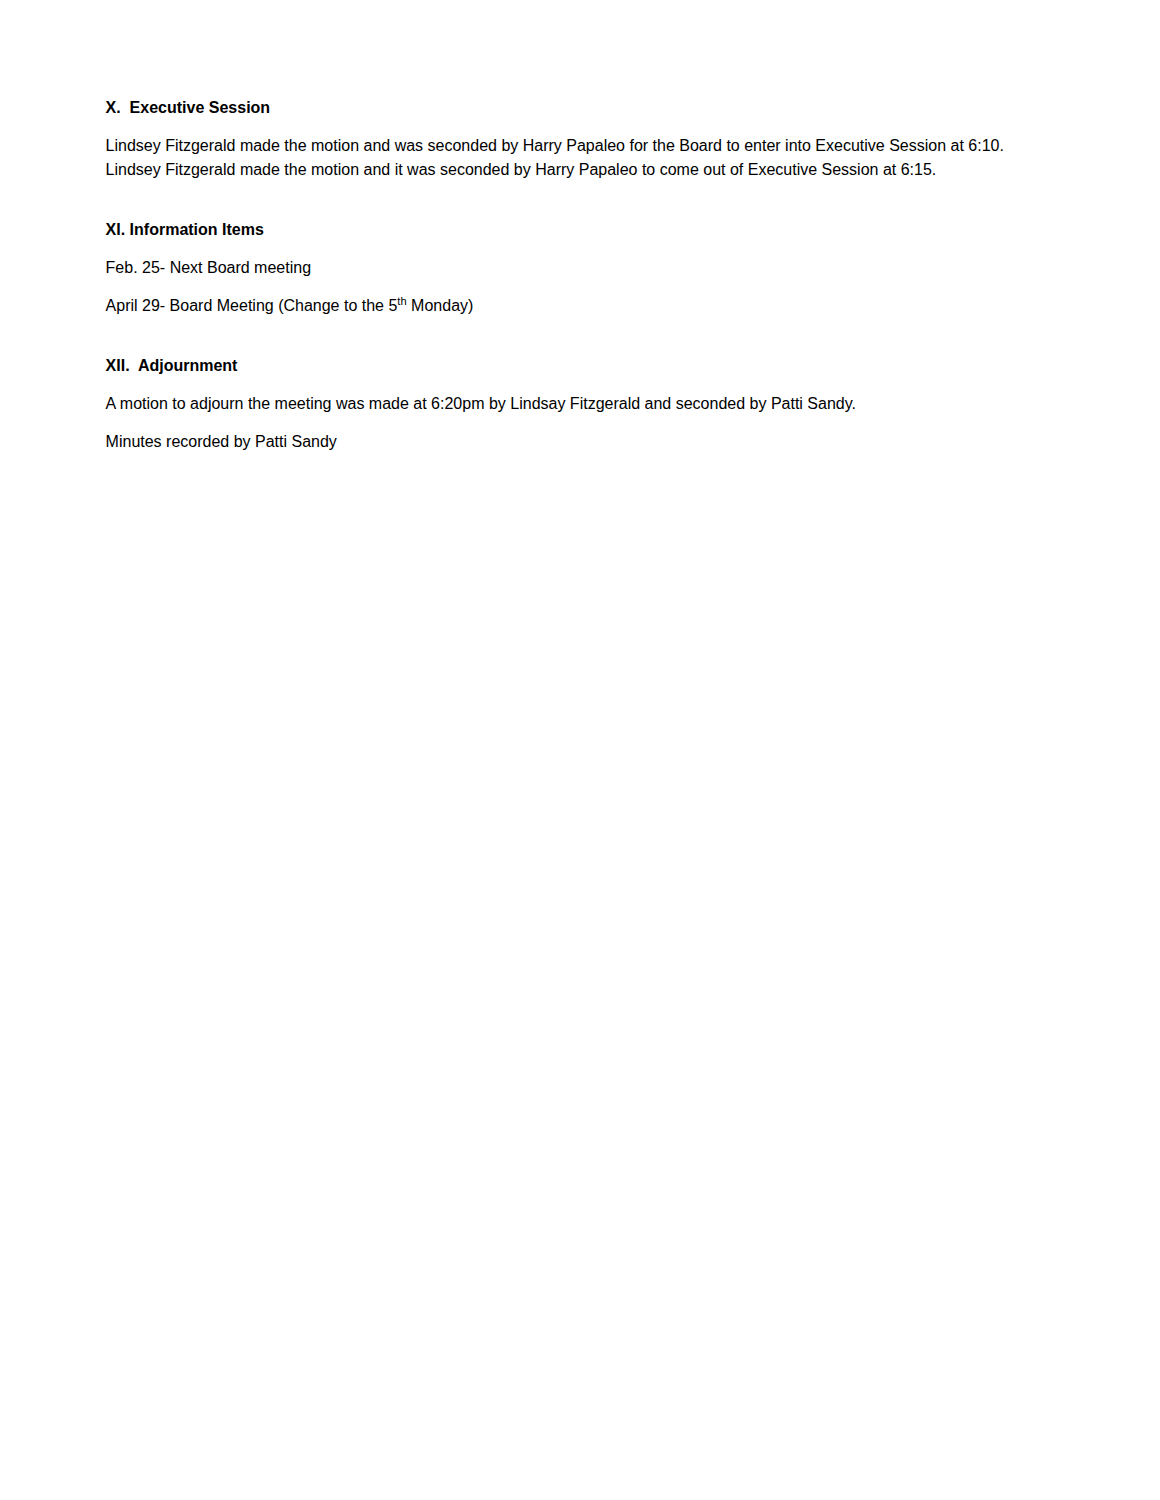X. Executive Session
Lindsey Fitzgerald made the motion and was seconded by Harry Papaleo for the Board to enter into Executive Session at 6:10. Lindsey Fitzgerald made the motion and it was seconded by Harry Papaleo to come out of Executive Session at 6:15.
XI. Information Items
Feb. 25- Next Board meeting
April 29- Board Meeting (Change to the 5th Monday)
XII. Adjournment
A motion to adjourn the meeting was made at 6:20pm by Lindsay Fitzgerald and seconded by Patti Sandy.
Minutes recorded by Patti Sandy